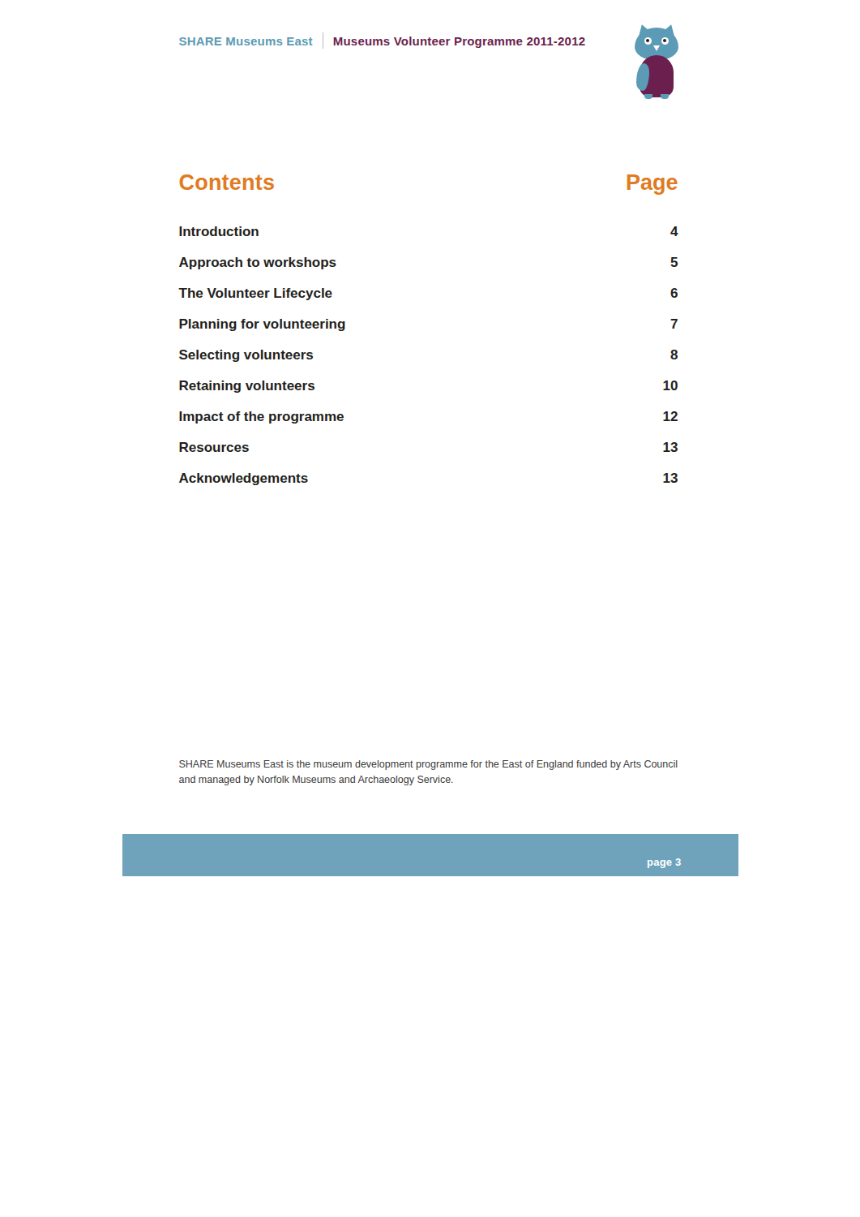SHARE Museums East Museums Volunteer Programme 2011-2012
Contents Page
| Introduction | 4 |
| Approach to workshops | 5 |
| The Volunteer Lifecycle | 6 |
| Planning for volunteering | 7 |
| Selecting volunteers | 8 |
| Retaining volunteers | 10 |
| Impact of the programme | 12 |
| Resources | 13 |
| Acknowledgements | 13 |
SHARE Museums East is the museum development programme for the East of England funded by Arts Council and managed by Norfolk Museums and Archaeology Service.
page 3